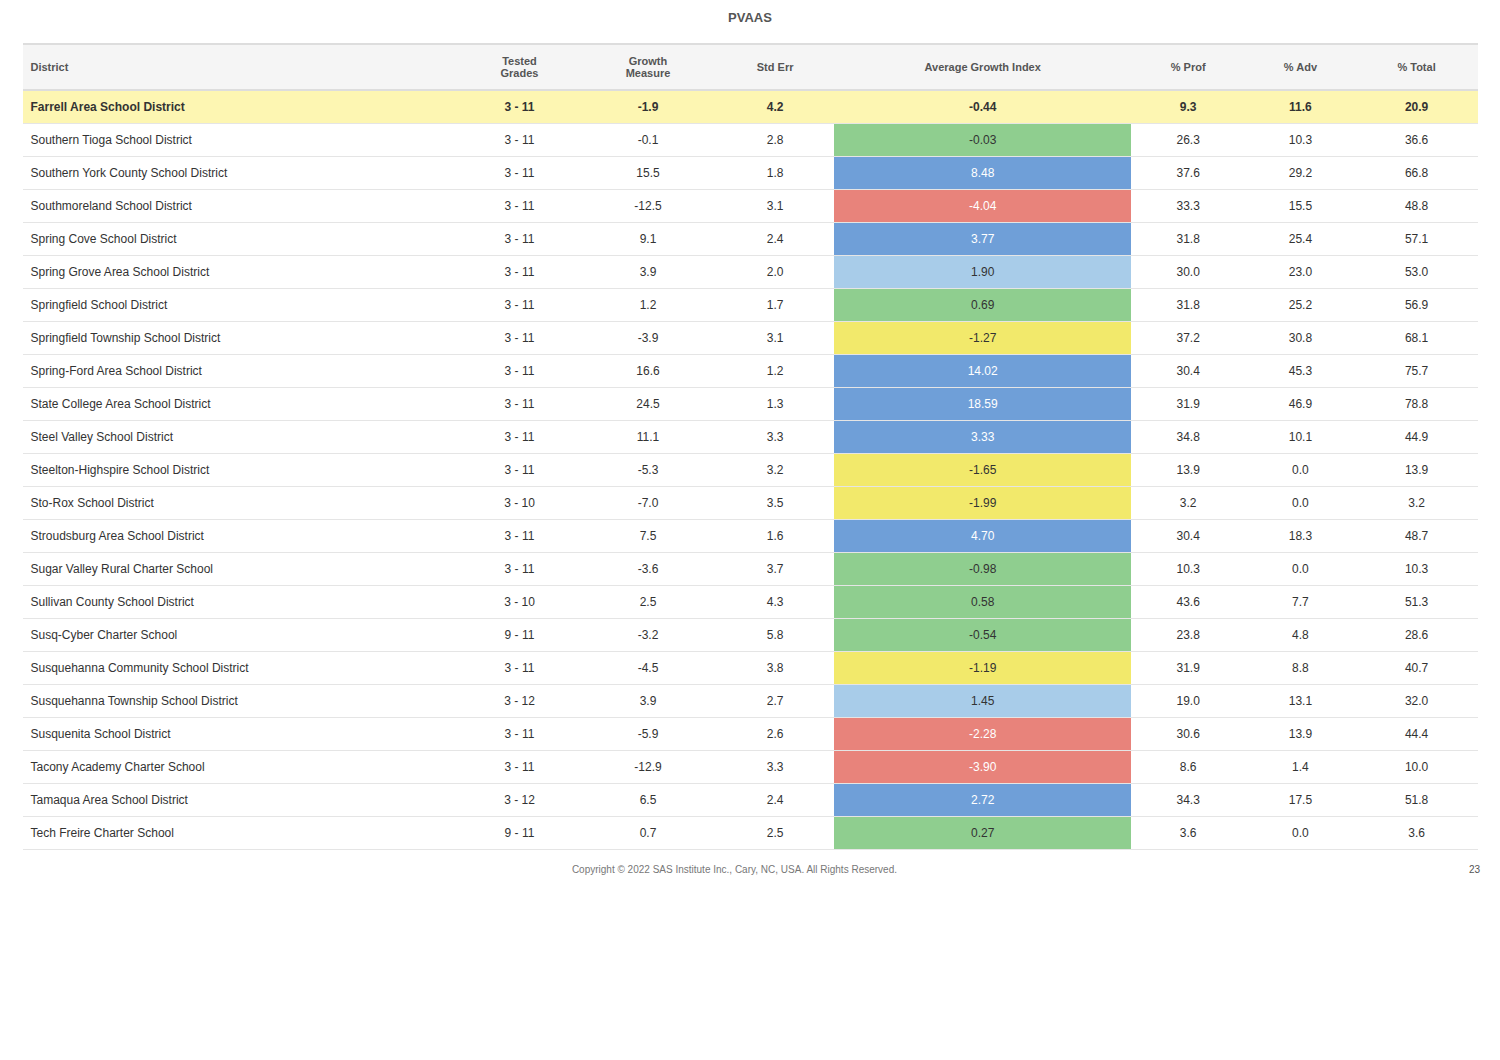PVAAS
| District | Tested Grades | Growth Measure | Std Err | Average Growth Index | % Prof | % Adv | % Total |
| --- | --- | --- | --- | --- | --- | --- | --- |
| Farrell Area School District | 3 - 11 | -1.9 | 4.2 | -0.44 | 9.3 | 11.6 | 20.9 |
| Southern Tioga School District | 3 - 11 | -0.1 | 2.8 | -0.03 | 26.3 | 10.3 | 36.6 |
| Southern York County School District | 3 - 11 | 15.5 | 1.8 | 8.48 | 37.6 | 29.2 | 66.8 |
| Southmoreland School District | 3 - 11 | -12.5 | 3.1 | -4.04 | 33.3 | 15.5 | 48.8 |
| Spring Cove School District | 3 - 11 | 9.1 | 2.4 | 3.77 | 31.8 | 25.4 | 57.1 |
| Spring Grove Area School District | 3 - 11 | 3.9 | 2.0 | 1.90 | 30.0 | 23.0 | 53.0 |
| Springfield School District | 3 - 11 | 1.2 | 1.7 | 0.69 | 31.8 | 25.2 | 56.9 |
| Springfield Township School District | 3 - 11 | -3.9 | 3.1 | -1.27 | 37.2 | 30.8 | 68.1 |
| Spring-Ford Area School District | 3 - 11 | 16.6 | 1.2 | 14.02 | 30.4 | 45.3 | 75.7 |
| State College Area School District | 3 - 11 | 24.5 | 1.3 | 18.59 | 31.9 | 46.9 | 78.8 |
| Steel Valley School District | 3 - 11 | 11.1 | 3.3 | 3.33 | 34.8 | 10.1 | 44.9 |
| Steelton-Highspire School District | 3 - 11 | -5.3 | 3.2 | -1.65 | 13.9 | 0.0 | 13.9 |
| Sto-Rox School District | 3 - 10 | -7.0 | 3.5 | -1.99 | 3.2 | 0.0 | 3.2 |
| Stroudsburg Area School District | 3 - 11 | 7.5 | 1.6 | 4.70 | 30.4 | 18.3 | 48.7 |
| Sugar Valley Rural Charter School | 3 - 11 | -3.6 | 3.7 | -0.98 | 10.3 | 0.0 | 10.3 |
| Sullivan County School District | 3 - 10 | 2.5 | 4.3 | 0.58 | 43.6 | 7.7 | 51.3 |
| Susq-Cyber Charter School | 9 - 11 | -3.2 | 5.8 | -0.54 | 23.8 | 4.8 | 28.6 |
| Susquehanna Community School District | 3 - 11 | -4.5 | 3.8 | -1.19 | 31.9 | 8.8 | 40.7 |
| Susquehanna Township School District | 3 - 12 | 3.9 | 2.7 | 1.45 | 19.0 | 13.1 | 32.0 |
| Susquenita School District | 3 - 11 | -5.9 | 2.6 | -2.28 | 30.6 | 13.9 | 44.4 |
| Tacony Academy Charter School | 3 - 11 | -12.9 | 3.3 | -3.90 | 8.6 | 1.4 | 10.0 |
| Tamaqua Area School District | 3 - 12 | 6.5 | 2.4 | 2.72 | 34.3 | 17.5 | 51.8 |
| Tech Freire Charter School | 9 - 11 | 0.7 | 2.5 | 0.27 | 3.6 | 0.0 | 3.6 |
Copyright © 2022 SAS Institute Inc., Cary, NC, USA. All Rights Reserved. 23